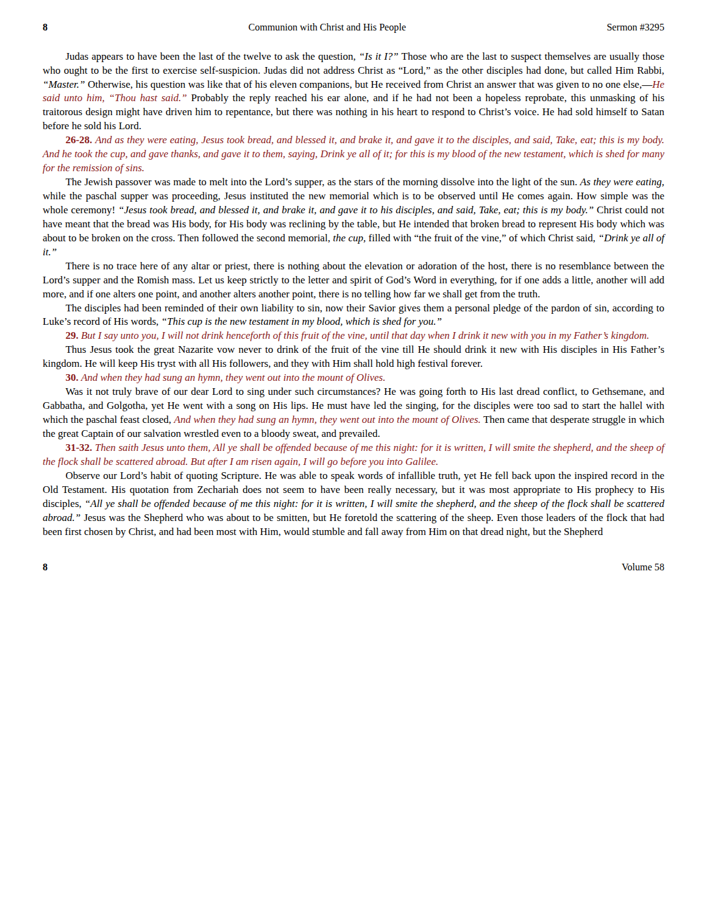8 Communion with Christ and His People Sermon #3295
Judas appears to have been the last of the twelve to ask the question, “Is it I?” Those who are the last to suspect themselves are usually those who ought to be the first to exercise self-suspicion. Judas did not address Christ as “Lord,” as the other disciples had done, but called Him Rabbi, “Master.” Otherwise, his question was like that of his eleven companions, but He received from Christ an answer that was given to no one else,—He said unto him, “Thou hast said.” Probably the reply reached his ear alone, and if he had not been a hopeless reprobate, this unmasking of his traitorous design might have driven him to repentance, but there was nothing in his heart to respond to Christ’s voice. He had sold himself to Satan before he sold his Lord.
26-28. And as they were eating, Jesus took bread, and blessed it, and brake it, and gave it to the disciples, and said, Take, eat; this is my body. And he took the cup, and gave thanks, and gave it to them, saying, Drink ye all of it; for this is my blood of the new testament, which is shed for many for the remission of sins.
The Jewish passover was made to melt into the Lord’s supper, as the stars of the morning dissolve into the light of the sun. As they were eating, while the paschal supper was proceeding, Jesus instituted the new memorial which is to be observed until He comes again. How simple was the whole ceremony! “Jesus took bread, and blessed it, and brake it, and gave it to his disciples, and said, Take, eat; this is my body.” Christ could not have meant that the bread was His body, for His body was reclining by the table, but He intended that broken bread to represent His body which was about to be broken on the cross. Then followed the second memorial, the cup, filled with “the fruit of the vine,” of which Christ said, “Drink ye all of it.”
There is no trace here of any altar or priest, there is nothing about the elevation or adoration of the host, there is no resemblance between the Lord’s supper and the Romish mass. Let us keep strictly to the letter and spirit of God’s Word in everything, for if one adds a little, another will add more, and if one alters one point, and another alters another point, there is no telling how far we shall get from the truth.
The disciples had been reminded of their own liability to sin, now their Savior gives them a personal pledge of the pardon of sin, according to Luke’s record of His words, “This cup is the new testament in my blood, which is shed for you.”
29. But I say unto you, I will not drink henceforth of this fruit of the vine, until that day when I drink it new with you in my Father’s kingdom.
Thus Jesus took the great Nazarite vow never to drink of the fruit of the vine till He should drink it new with His disciples in His Father’s kingdom. He will keep His tryst with all His followers, and they with Him shall hold high festival forever.
30. And when they had sung an hymn, they went out into the mount of Olives.
Was it not truly brave of our dear Lord to sing under such circumstances? He was going forth to His last dread conflict, to Gethsemane, and Gabbatha, and Golgotha, yet He went with a song on His lips. He must have led the singing, for the disciples were too sad to start the hallel with which the paschal feast closed, And when they had sung an hymn, they went out into the mount of Olives. Then came that desperate struggle in which the great Captain of our salvation wrestled even to a bloody sweat, and prevailed.
31-32. Then saith Jesus unto them, All ye shall be offended because of me this night: for it is written, I will smite the shepherd, and the sheep of the flock shall be scattered abroad. But after I am risen again, I will go before you into Galilee.
Observe our Lord’s habit of quoting Scripture. He was able to speak words of infallible truth, yet He fell back upon the inspired record in the Old Testament. His quotation from Zechariah does not seem to have been really necessary, but it was most appropriate to His prophecy to His disciples, “All ye shall be offended because of me this night: for it is written, I will smite the shepherd, and the sheep of the flock shall be scattered abroad.” Jesus was the Shepherd who was about to be smitten, but He foretold the scattering of the sheep. Even those leaders of the flock that had been first chosen by Christ, and had been most with Him, would stumble and fall away from Him on that dread night, but the Shepherd
8 Volume 58